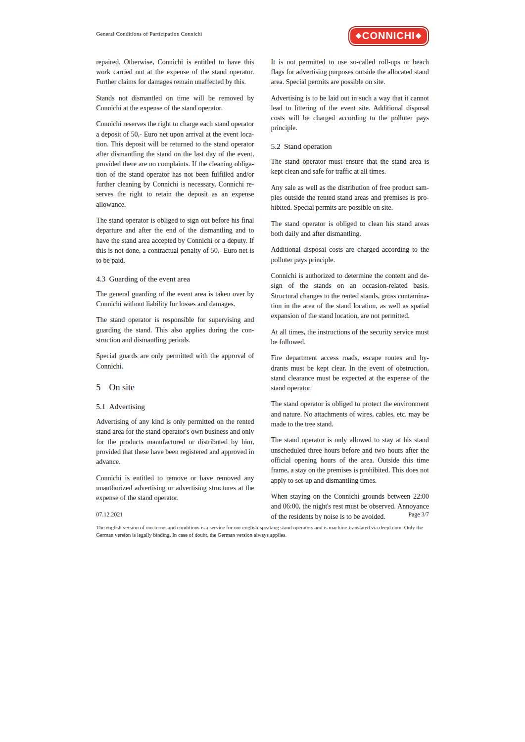General Conditions of Participation Connichi
❖CONNICHI❖
repaired. Otherwise, Connichi is entitled to have this work carried out at the expense of the stand operator. Further claims for damages remain unaffected by this.
Stands not dismantled on time will be removed by Connichi at the expense of the stand operator.
Connichi reserves the right to charge each stand operator a deposit of 50,- Euro net upon arrival at the event location. This deposit will be returned to the stand operator after dismantling the stand on the last day of the event, provided there are no complaints. If the cleaning obligation of the stand operator has not been fulfilled and/or further cleaning by Connichi is necessary, Connichi reserves the right to retain the deposit as an expense allowance.
The stand operator is obliged to sign out before his final departure and after the end of the dismantling and to have the stand area accepted by Connichi or a deputy. If this is not done, a contractual penalty of 50,- Euro net is to be paid.
4.3 Guarding of the event area
The general guarding of the event area is taken over by Connichi without liability for losses and damages.
The stand operator is responsible for supervising and guarding the stand. This also applies during the construction and dismantling periods.
Special guards are only permitted with the approval of Connichi.
5 On site
5.1 Advertising
Advertising of any kind is only permitted on the rented stand area for the stand operator's own business and only for the products manufactured or distributed by him, provided that these have been registered and approved in advance.
Connichi is entitled to remove or have removed any unauthorized advertising or advertising structures at the expense of the stand operator.
It is not permitted to use so-called roll-ups or beach flags for advertising purposes outside the allocated stand area. Special permits are possible on site.
Advertising is to be laid out in such a way that it cannot lead to littering of the event site. Additional disposal costs will be charged according to the polluter pays principle.
5.2 Stand operation
The stand operator must ensure that the stand area is kept clean and safe for traffic at all times.
Any sale as well as the distribution of free product samples outside the rented stand areas and premises is prohibited. Special permits are possible on site.
The stand operator is obliged to clean his stand areas both daily and after dismantling.
Additional disposal costs are charged according to the polluter pays principle.
Connichi is authorized to determine the content and design of the stands on an occasion-related basis. Structural changes to the rented stands, gross contamination in the area of the stand location, as well as spatial expansion of the stand location, are not permitted.
At all times, the instructions of the security service must be followed.
Fire department access roads, escape routes and hydrants must be kept clear. In the event of obstruction, stand clearance must be expected at the expense of the stand operator.
The stand operator is obliged to protect the environment and nature. No attachments of wires, cables, etc. may be made to the tree stand.
The stand operator is only allowed to stay at his stand unscheduled three hours before and two hours after the official opening hours of the area. Outside this time frame, a stay on the premises is prohibited. This does not apply to set-up and dismantling times.
When staying on the Connichi grounds between 22:00 and 06:00, the night's rest must be observed. Annoyance of the residents by noise is to be avoided.
07.12.2021 Page 3/7
The english version of our terms and conditions is a service for our english-speaking stand operators and is machine-translated via deepl.com. Only the German version is legally binding. In case of doubt, the German version always applies.